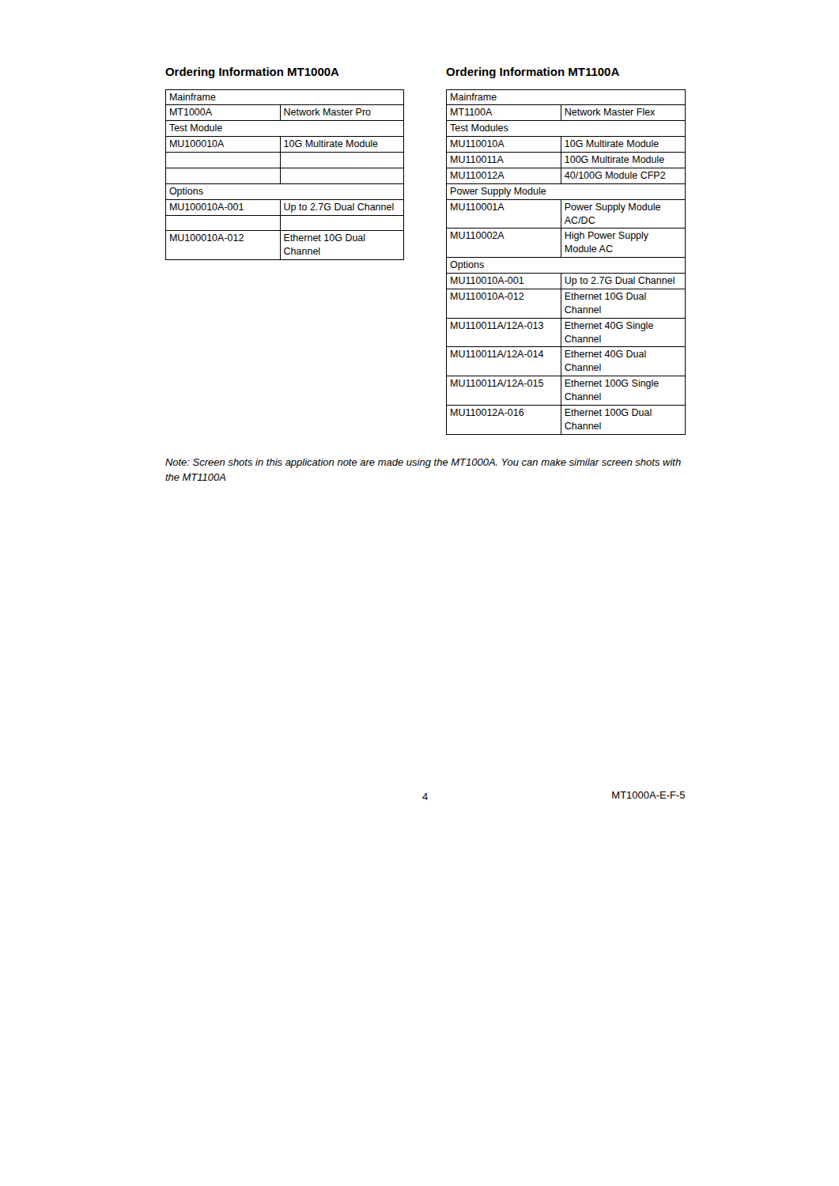Ordering Information MT1000A
| Mainframe |
| MT1000A | Network Master Pro |
| Test Module |
| MU100010A | 10G Multirate Module |
| Options |
| MU100010A-001 | Up to 2.7G Dual Channel |
| MU100010A-012 | Ethernet 10G Dual Channel |
Ordering Information MT1100A
| Mainframe |
| MT1100A | Network Master Flex |
| Test Modules |
| MU110010A | 10G Multirate Module |
| MU110011A | 100G Multirate Module |
| MU110012A | 40/100G Module CFP2 |
| Power Supply Module |
| MU110001A | Power Supply Module AC/DC |
| MU110002A | High Power Supply Module AC |
| Options |
| MU110010A-001 | Up to 2.7G Dual Channel |
| MU110010A-012 | Ethernet 10G Dual Channel |
| MU110011A/12A-013 | Ethernet 40G Single Channel |
| MU110011A/12A-014 | Ethernet 40G Dual Channel |
| MU110011A/12A-015 | Ethernet 100G Single Channel |
| MU110012A-016 | Ethernet 100G Dual Channel |
Note: Screen shots in this application note are made using the MT1000A. You can make similar screen shots with the MT1100A
4
MT1000A-E-F-5